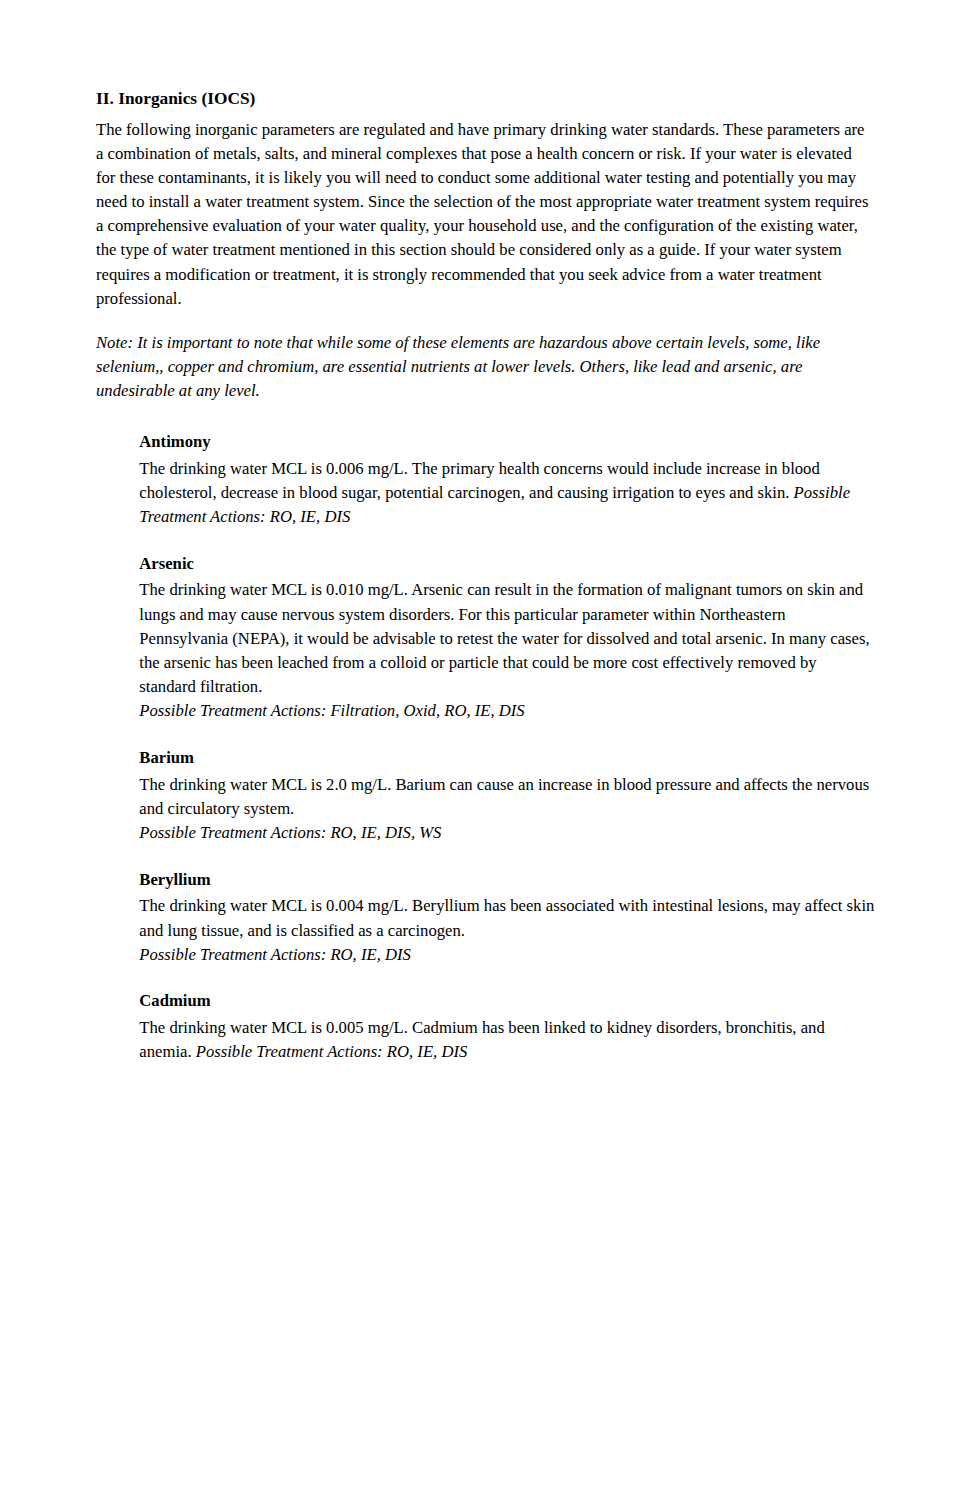II. Inorganics (IOCS)
The following inorganic parameters are regulated and have primary drinking water standards. These parameters are a combination of metals, salts, and mineral complexes that pose a health concern or risk. If your water is elevated for these contaminants, it is likely you will need to conduct some additional water testing and potentially you may need to install a water treatment system. Since the selection of the most appropriate water treatment system requires a comprehensive evaluation of your water quality, your household use, and the configuration of the existing water, the type of water treatment mentioned in this section should be considered only as a guide. If your water system requires a modification or treatment, it is strongly recommended that you seek advice from a water treatment professional.
Note: It is important to note that while some of these elements are hazardous above certain levels, some, like selenium,, copper and chromium, are essential nutrients at lower levels. Others, like lead and arsenic, are undesirable at any level.
Antimony
The drinking water MCL is 0.006 mg/L. The primary health concerns would include increase in blood cholesterol, decrease in blood sugar, potential carcinogen, and causing irrigation to eyes and skin. Possible Treatment Actions: RO, IE, DIS
Arsenic
The drinking water MCL is 0.010 mg/L. Arsenic can result in the formation of malignant tumors on skin and lungs and may cause nervous system disorders. For this particular parameter within Northeastern Pennsylvania (NEPA), it would be advisable to retest the water for dissolved and total arsenic. In many cases, the arsenic has been leached from a colloid or particle that could be more cost effectively removed by standard filtration.
Possible Treatment Actions: Filtration, Oxid, RO, IE, DIS
Barium
The drinking water MCL is 2.0 mg/L. Barium can cause an increase in blood pressure and affects the nervous and circulatory system.
Possible Treatment Actions: RO, IE, DIS, WS
Beryllium
The drinking water MCL is 0.004 mg/L. Beryllium has been associated with intestinal lesions, may affect skin and lung tissue, and is classified as a carcinogen.
Possible Treatment Actions: RO, IE, DIS
Cadmium
The drinking water MCL is 0.005 mg/L. Cadmium has been linked to kidney disorders, bronchitis, and anemia. Possible Treatment Actions: RO, IE, DIS